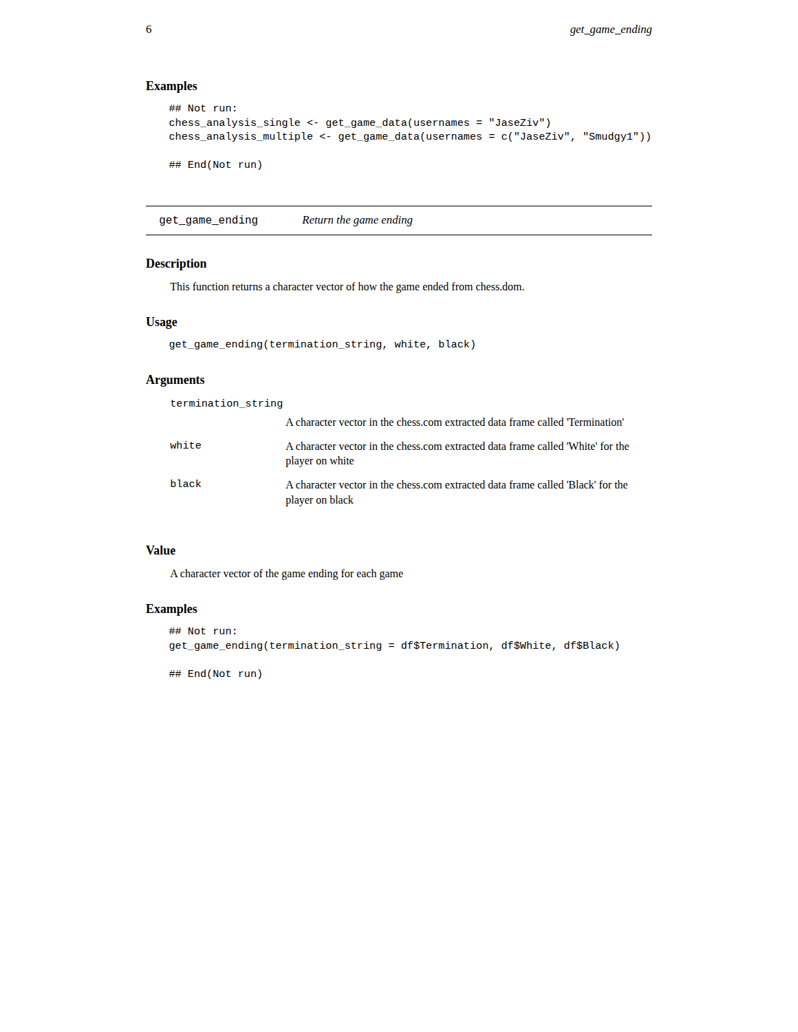6 get_game_ending
Examples
## Not run: 
chess_analysis_single <- get_game_data(usernames = "JaseZiv")
chess_analysis_multiple <- get_game_data(usernames = c("JaseZiv", "Smudgy1"))

## End(Not run)
get_game_ending Return the game ending
Description
This function returns a character vector of how the game ended from chess.dom.
Usage
get_game_ending(termination_string, white, black)
Arguments
termination_string
A character vector in the chess.com extracted data frame called 'Termination'
white
A character vector in the chess.com extracted data frame called 'White' for the player on white
black
A character vector in the chess.com extracted data frame called 'Black' for the player on black
Value
A character vector of the game ending for each game
Examples
## Not run: 
get_game_ending(termination_string = df$Termination, df$White, df$Black)

## End(Not run)